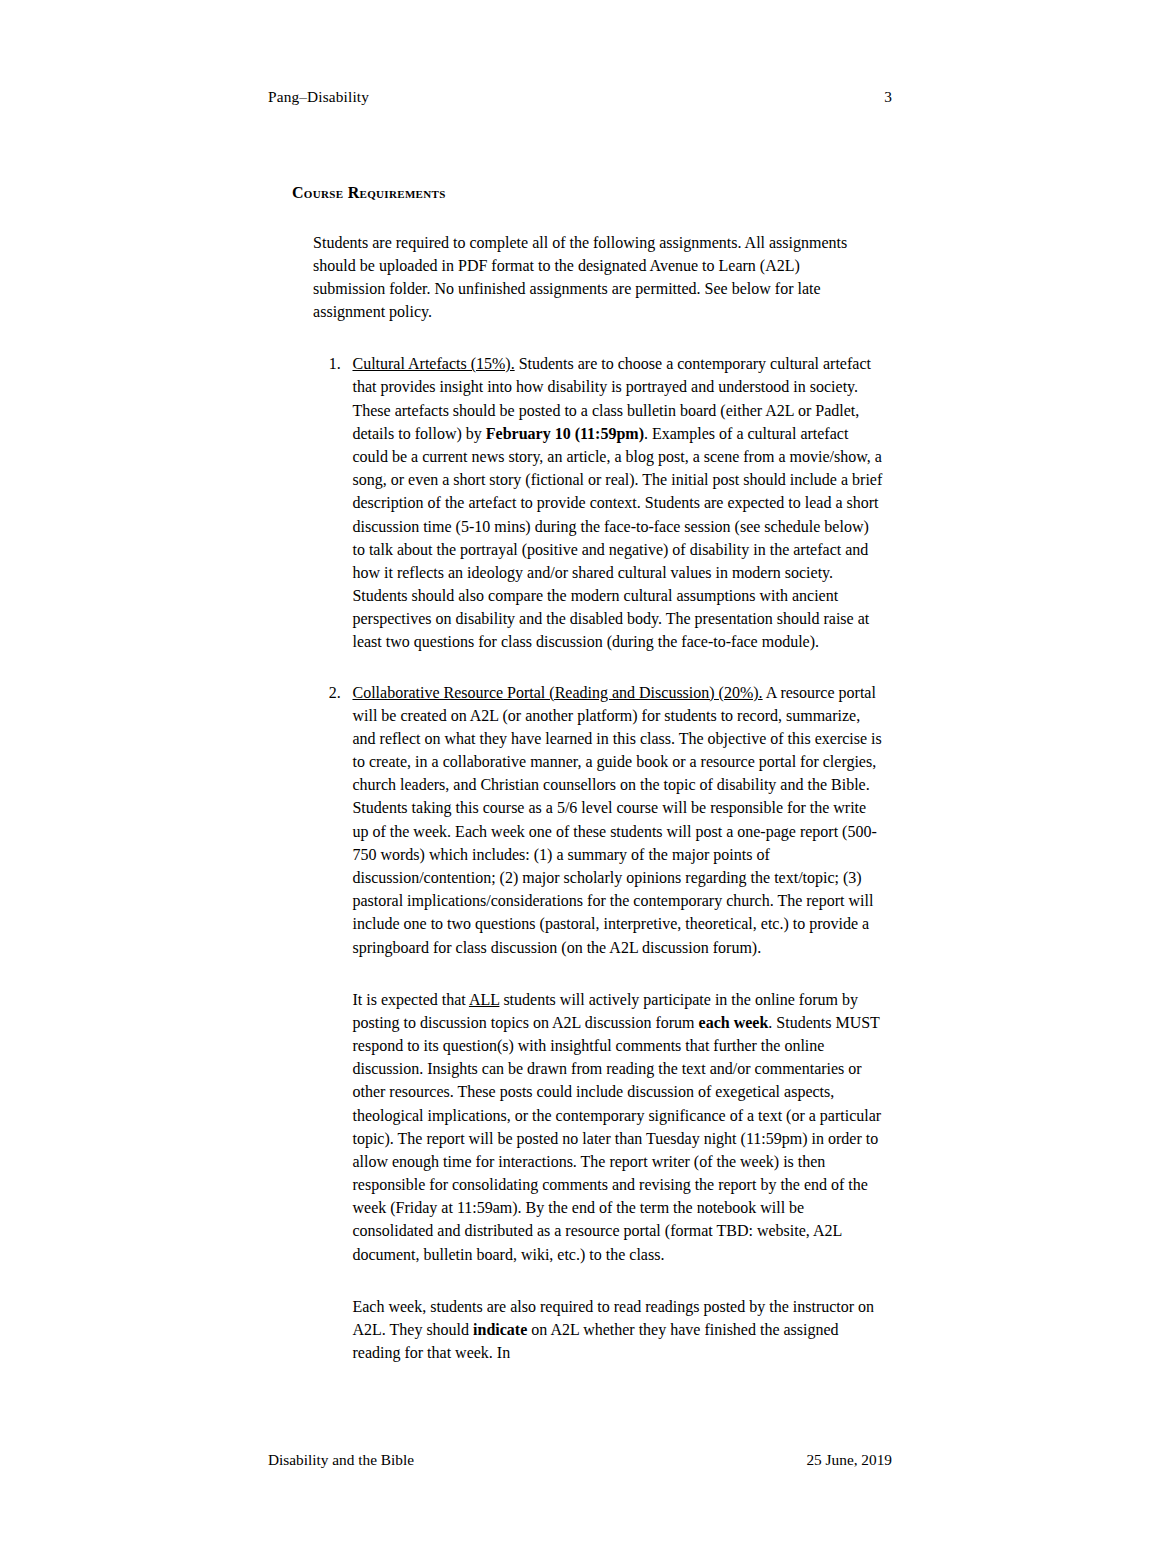Pang–Disability 3
Course Requirements
Students are required to complete all of the following assignments. All assignments should be uploaded in PDF format to the designated Avenue to Learn (A2L) submission folder. No unfinished assignments are permitted. See below for late assignment policy.
Cultural Artefacts (15%). Students are to choose a contemporary cultural artefact that provides insight into how disability is portrayed and understood in society. These artefacts should be posted to a class bulletin board (either A2L or Padlet, details to follow) by February 10 (11:59pm). Examples of a cultural artefact could be a current news story, an article, a blog post, a scene from a movie/show, a song, or even a short story (fictional or real). The initial post should include a brief description of the artefact to provide context. Students are expected to lead a short discussion time (5-10 mins) during the face-to-face session (see schedule below) to talk about the portrayal (positive and negative) of disability in the artefact and how it reflects an ideology and/or shared cultural values in modern society. Students should also compare the modern cultural assumptions with ancient perspectives on disability and the disabled body. The presentation should raise at least two questions for class discussion (during the face-to-face module).
Collaborative Resource Portal (Reading and Discussion) (20%). A resource portal will be created on A2L (or another platform) for students to record, summarize, and reflect on what they have learned in this class. The objective of this exercise is to create, in a collaborative manner, a guide book or a resource portal for clergies, church leaders, and Christian counsellors on the topic of disability and the Bible. Students taking this course as a 5/6 level course will be responsible for the write up of the week. Each week one of these students will post a one-page report (500-750 words) which includes: (1) a summary of the major points of discussion/contention; (2) major scholarly opinions regarding the text/topic; (3) pastoral implications/considerations for the contemporary church. The report will include one to two questions (pastoral, interpretive, theoretical, etc.) to provide a springboard for class discussion (on the A2L discussion forum).
It is expected that ALL students will actively participate in the online forum by posting to discussion topics on A2L discussion forum each week. Students MUST respond to its question(s) with insightful comments that further the online discussion. Insights can be drawn from reading the text and/or commentaries or other resources. These posts could include discussion of exegetical aspects, theological implications, or the contemporary significance of a text (or a particular topic). The report will be posted no later than Tuesday night (11:59pm) in order to allow enough time for interactions. The report writer (of the week) is then responsible for consolidating comments and revising the report by the end of the week (Friday at 11:59am). By the end of the term the notebook will be consolidated and distributed as a resource portal (format TBD: website, A2L document, bulletin board, wiki, etc.) to the class.
Each week, students are also required to read readings posted by the instructor on A2L. They should indicate on A2L whether they have finished the assigned reading for that week. In
Disability and the Bible 25 June, 2019